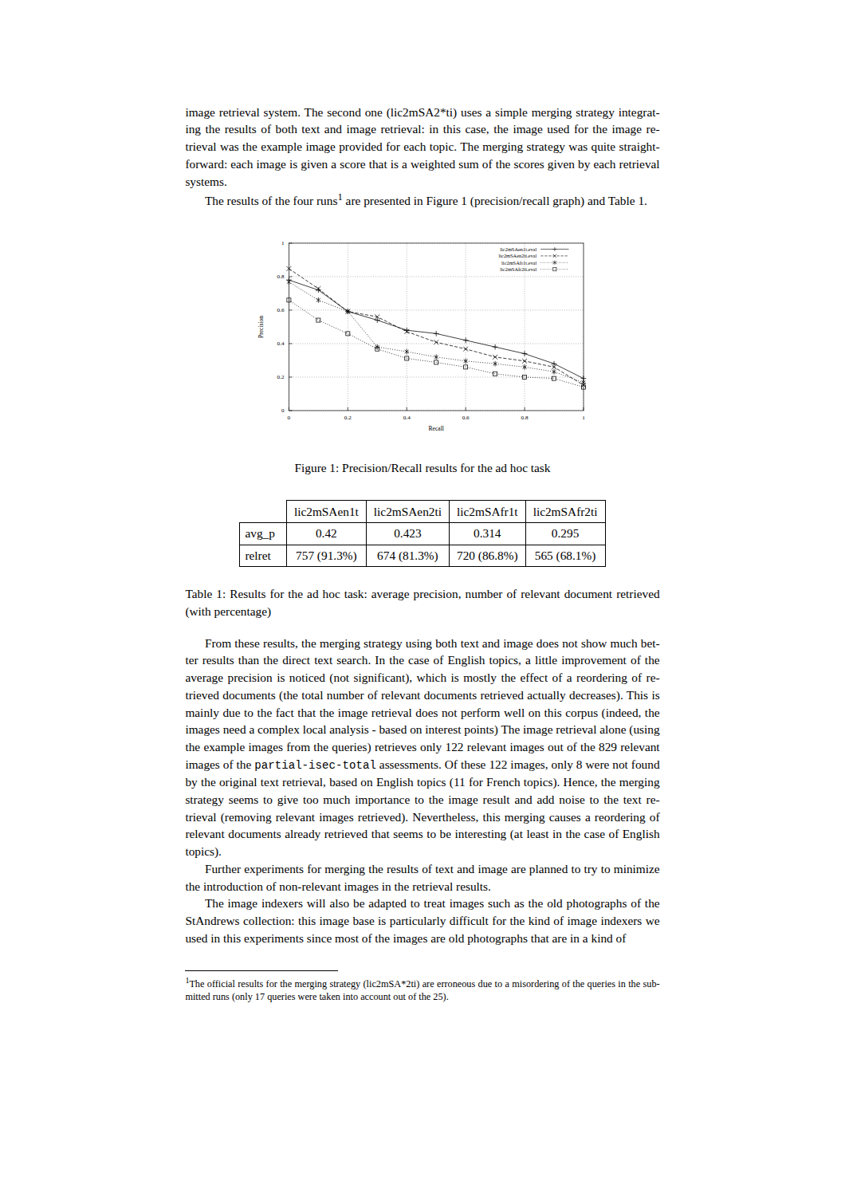image retrieval system. The second one (lic2mSA2*ti) uses a simple merging strategy integrating the results of both text and image retrieval: in this case, the image used for the image retrieval was the example image provided for each topic. The merging strategy was quite straightforward: each image is given a score that is a weighted sum of the scores given by each retrieval systems.
The results of the four runs1 are presented in Figure 1 (precision/recall graph) and Table 1.
0 0.2 0.4 0.6 0.8 1 0 0.2 0.4 0.6 0.8 1 Recall Precision lic2mSAen1t.eval lic2mSAen2ti.eval lic2mSAfr1t.eval lic2mSAfr2ti.eval
Figure 1: Precision/Recall results for the ad hoc task
| | lic2mSAen1t | lic2mSAen2ti | lic2mSAfr1t | lic2mSAfr2ti |
| --- | --- | --- | --- | --- |
| avg_p | 0.42 | 0.423 | 0.314 | 0.295 |
| relret | 757 (91.3%) | 674 (81.3%) | 720 (86.8%) | 565 (68.1%) |
Table 1: Results for the ad hoc task: average precision, number of relevant document retrieved (with percentage)
From these results, the merging strategy using both text and image does not show much better results than the direct text search. In the case of English topics, a little improvement of the average precision is noticed (not significant), which is mostly the effect of a reordering of retrieved documents (the total number of relevant documents retrieved actually decreases). This is mainly due to the fact that the image retrieval does not perform well on this corpus (indeed, the images need a complex local analysis - based on interest points) The image retrieval alone (using the example images from the queries) retrieves only 122 relevant images out of the 829 relevant images of the partial-isec-total assessments. Of these 122 images, only 8 were not found by the original text retrieval, based on English topics (11 for French topics). Hence, the merging strategy seems to give too much importance to the image result and add noise to the text retrieval (removing relevant images retrieved). Nevertheless, this merging causes a reordering of relevant documents already retrieved that seems to be interesting (at least in the case of English topics).
Further experiments for merging the results of text and image are planned to try to minimize the introduction of non-relevant images in the retrieval results.
The image indexers will also be adapted to treat images such as the old photographs of the StAndrews collection: this image base is particularly difficult for the kind of image indexers we used in this experiments since most of the images are old photographs that are in a kind of
1The official results for the merging strategy (lic2mSA*2ti) are erroneous due to a misordering of the queries in the submitted runs (only 17 queries were taken into account out of the 25).